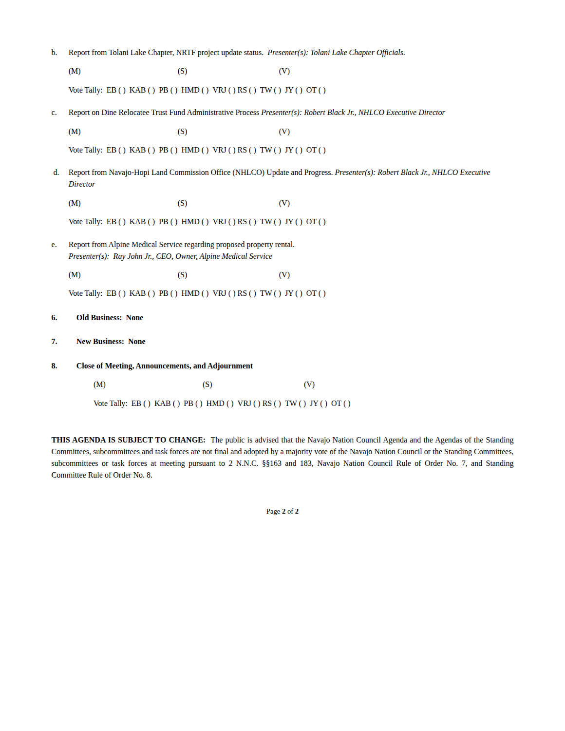b.
Report from Tolani Lake Chapter, NRTF project update status. Presenter(s): Tolani Lake Chapter Officials.
(M) (S) (V)
Vote Tally: EB ( ) KAB ( ) PB ( ) HMD ( ) VRJ ( ) RS ( ) TW ( ) JY ( ) OT ( )
c.
Report on Dine Relocatee Trust Fund Administrative Process Presenter(s): Robert Black Jr., NHLCO Executive Director
(M) (S) (V)
Vote Tally: EB ( ) KAB ( ) PB ( ) HMD ( ) VRJ ( ) RS ( ) TW ( ) JY ( ) OT ( )
d.
Report from Navajo-Hopi Land Commission Office (NHLCO) Update and Progress. Presenter(s): Robert Black Jr., NHLCO Executive Director
(M) (S) (V)
Vote Tally: EB ( ) KAB ( ) PB ( ) HMD ( ) VRJ ( ) RS ( ) TW ( ) JY ( ) OT ( )
e.
Report from Alpine Medical Service regarding proposed property rental.
Presenter(s): Ray John Jr., CEO, Owner, Alpine Medical Service
(M) (S) (V)
Vote Tally: EB ( ) KAB ( ) PB ( ) HMD ( ) VRJ ( ) RS ( ) TW ( ) JY ( ) OT ( )
6.
Old Business: None
7.
New Business: None
8.
Close of Meeting, Announcements, and Adjournment
(M) (S) (V)
Vote Tally: EB ( ) KAB ( ) PB ( ) HMD ( ) VRJ ( ) RS ( ) TW ( ) JY ( ) OT ( )
THIS AGENDA IS SUBJECT TO CHANGE: The public is advised that the Navajo Nation Council Agenda and the Agendas of the Standing Committees, subcommittees and task forces are not final and adopted by a majority vote of the Navajo Nation Council or the Standing Committees, subcommittees or task forces at meeting pursuant to 2 N.N.C. §§163 and 183, Navajo Nation Council Rule of Order No. 7, and Standing Committee Rule of Order No. 8.
Page 2 of 2